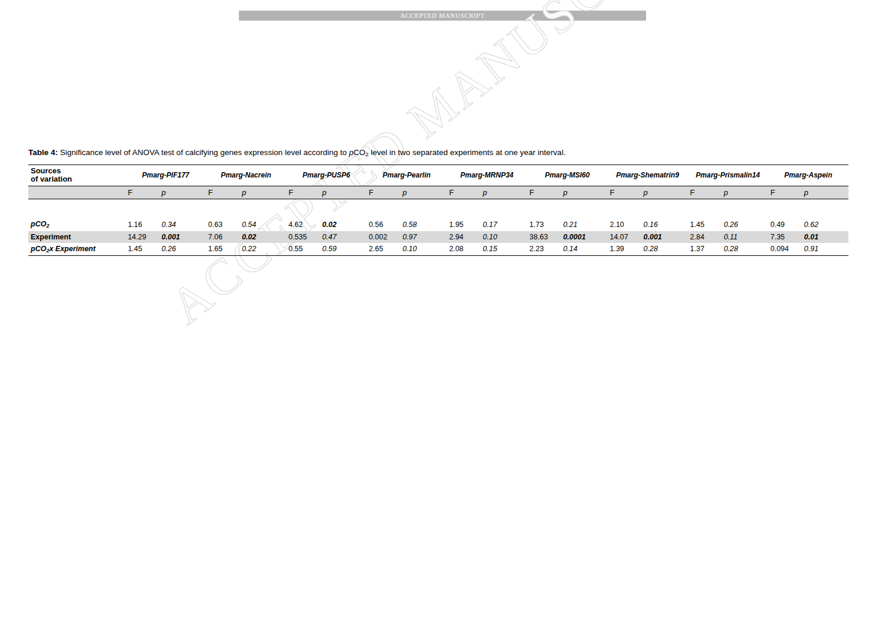ACCEPTED MANUSCRIPT
ACCEPTED MANUSCRIPT
Table 4: Significance level of ANOVA test of calcifying genes expression level according to p CO2 level in two separated experiments at one year interval.
| Sources of variation | Pmarg-PIF177 | Pmarg-Nacrein | Pmarg-PUSP6 | Pmarg-Pearlin | Pmarg-MRNP34 | Pmarg-MSI60 | Pmarg-Shematrin9 | Pmarg-Prismalin14 | Pmarg-Aspein |
| --- | --- | --- | --- | --- | --- | --- | --- | --- | --- |
| | F | p | F | p | F | p | F | p | F | p | F | p | F | p | F | p | F | p |
| p CO 2 | 1.16 | 0.34 | 0.63 | 0.54 | 4.62 | 0.02 | 0.56 | 0.58 | 1.95 | 0.17 | 1.73 | 0.21 | 2.10 | 0.16 | 1.45 | 0.26 | 0.49 | 0.62 |
| Experiment | 14.29 | 0.001 | 7.06 | 0.02 | 0.535 | 0.47 | 0.002 | 0.97 | 2.94 | 0.10 | 38.63 | 0.0001 | 14.07 | 0.001 | 2.84 | 0.11 | 7.35 | 0.01 |
| p CO 2 x Experiment | 1.45 | 0.26 | 1.65 | 0.22 | 0.55 | 0.59 | 2.65 | 0.10 | 2.08 | 0.15 | 2.23 | 0.14 | 1.39 | 0.28 | 1.37 | 0.28 | 0.094 | 0.91 |